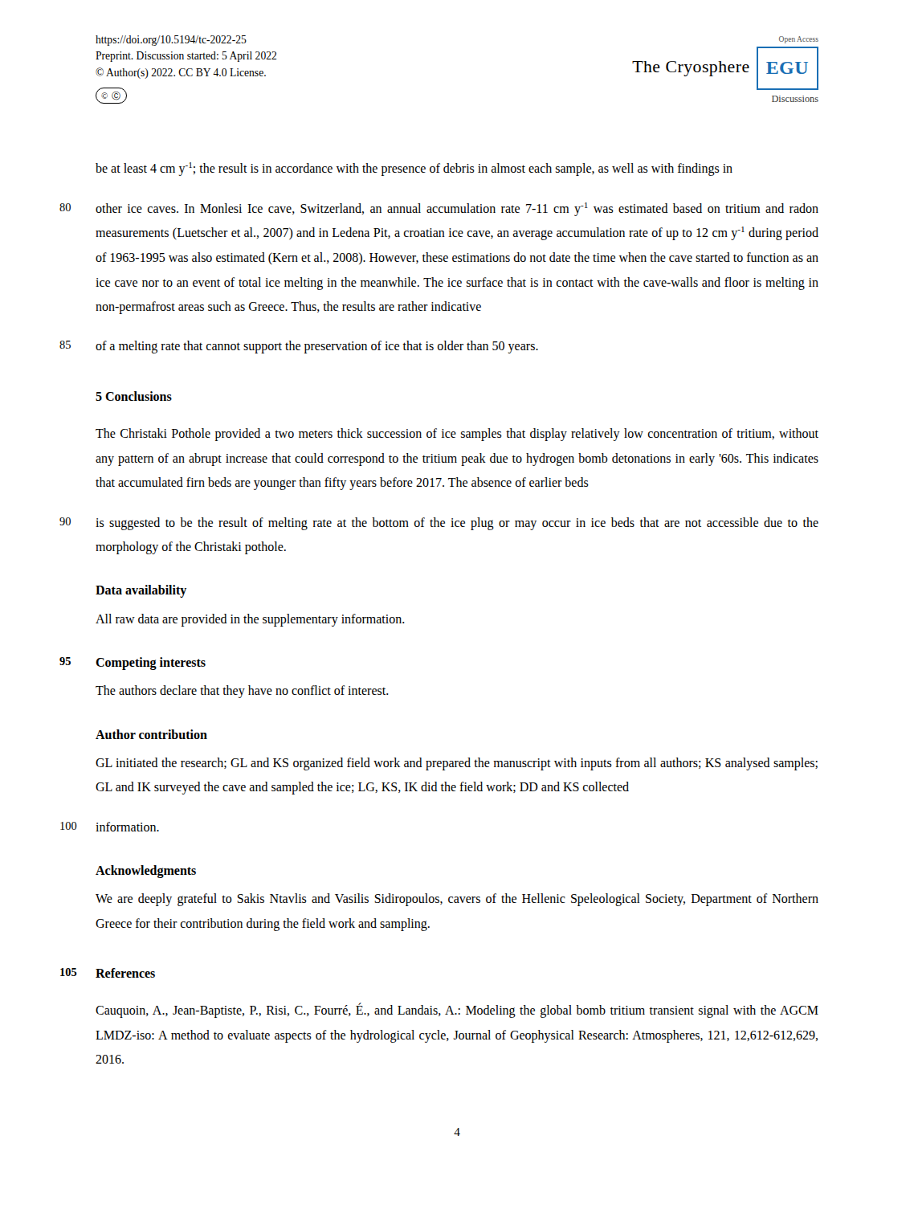https://doi.org/10.5194/tc-2022-25
Preprint. Discussion started: 5 April 2022
© Author(s) 2022. CC BY 4.0 License.
© Ⓒ
Open Access
The CryosphereEGU
Discussions
be at least 4 cm y-1; the result is in accordance with the presence of debris in almost each sample, as well as with findings in
80other ice caves. In Monlesi Ice cave, Switzerland, an annual accumulation rate 7-11 cm y-1 was estimated based on tritium and radon measurements (Luetscher et al., 2007) and in Ledena Pit, a croatian ice cave, an average accumulation rate of up to 12 cm y-1 during period of 1963-1995 was also estimated (Kern et al., 2008). However, these estimations do not date the time when the cave started to function as an ice cave nor to an event of total ice melting in the meanwhile. The ice surface that is in contact with the cave-walls and floor is melting in non-permafrost areas such as Greece. Thus, the results are rather indicative
85of a melting rate that cannot support the preservation of ice that is older than 50 years.
5 Conclusions
The Christaki Pothole provided a two meters thick succession of ice samples that display relatively low concentration of tritium, without any pattern of an abrupt increase that could correspond to the tritium peak due to hydrogen bomb detonations in early '60s. This indicates that accumulated firn beds are younger than fifty years before 2017. The absence of earlier beds
90is suggested to be the result of melting rate at the bottom of the ice plug or may occur in ice beds that are not accessible due to the morphology of the Christaki pothole.
Data availability
All raw data are provided in the supplementary information.
95 Competing interests
The authors declare that they have no conflict of interest.
Author contribution
GL initiated the research; GL and KS organized field work and prepared the manuscript with inputs from all authors; KS analysed samples; GL and IK surveyed the cave and sampled the ice; LG, KS, IK did the field work; DD and KS collected
100information.
Acknowledgments
We are deeply grateful to Sakis Ntavlis and Vasilis Sidiropoulos, cavers of the Hellenic Speleological Society, Department of Northern Greece for their contribution during the field work and sampling.
105 References
Cauquoin, A., Jean-Baptiste, P., Risi, C., Fourré, É., and Landais, A.: Modeling the global bomb tritium transient signal with the AGCM LMDZ-iso: A method to evaluate aspects of the hydrological cycle, Journal of Geophysical Research: Atmospheres, 121, 12,612-612,629, 2016.
4